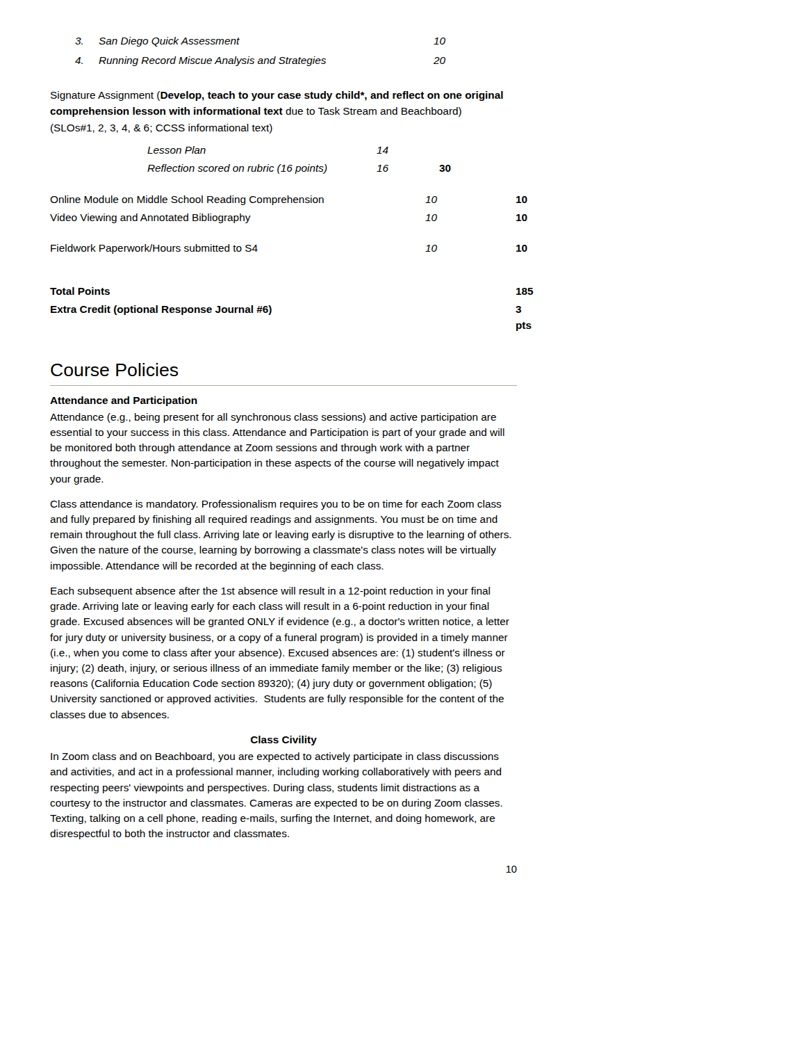3. San Diego Quick Assessment 10
4. Running Record Miscue Analysis and Strategies 20
Signature Assignment (Develop, teach to your case study child*, and reflect on one original comprehension lesson with informational text due to Task Stream and Beachboard)
(SLOs#1, 2, 3, 4, & 6; CCSS informational text)
Lesson Plan 14
Reflection scored on rubric (16 points) 16 30
Online Module on Middle School Reading Comprehension 10 10
Video Viewing and Annotated Bibliography 10 10
Fieldwork Paperwork/Hours submitted to S4 10 10
Total Points 185
Extra Credit (optional Response Journal #6) 3 pts
Course Policies
Attendance and Participation
Attendance (e.g., being present for all synchronous class sessions) and active participation are essential to your success in this class. Attendance and Participation is part of your grade and will be monitored both through attendance at Zoom sessions and through work with a partner throughout the semester. Non-participation in these aspects of the course will negatively impact your grade.
Class attendance is mandatory. Professionalism requires you to be on time for each Zoom class and fully prepared by finishing all required readings and assignments. You must be on time and remain throughout the full class. Arriving late or leaving early is disruptive to the learning of others. Given the nature of the course, learning by borrowing a classmate's class notes will be virtually impossible. Attendance will be recorded at the beginning of each class.
Each subsequent absence after the 1st absence will result in a 12-point reduction in your final grade. Arriving late or leaving early for each class will result in a 6-point reduction in your final grade. Excused absences will be granted ONLY if evidence (e.g., a doctor's written notice, a letter for jury duty or university business, or a copy of a funeral program) is provided in a timely manner (i.e., when you come to class after your absence). Excused absences are: (1) student's illness or injury; (2) death, injury, or serious illness of an immediate family member or the like; (3) religious reasons (California Education Code section 89320); (4) jury duty or government obligation; (5) University sanctioned or approved activities. Students are fully responsible for the content of the classes due to absences.
Class Civility
In Zoom class and on Beachboard, you are expected to actively participate in class discussions and activities, and act in a professional manner, including working collaboratively with peers and respecting peers' viewpoints and perspectives. During class, students limit distractions as a courtesy to the instructor and classmates. Cameras are expected to be on during Zoom classes. Texting, talking on a cell phone, reading e-mails, surfing the Internet, and doing homework, are disrespectful to both the instructor and classmates.
10